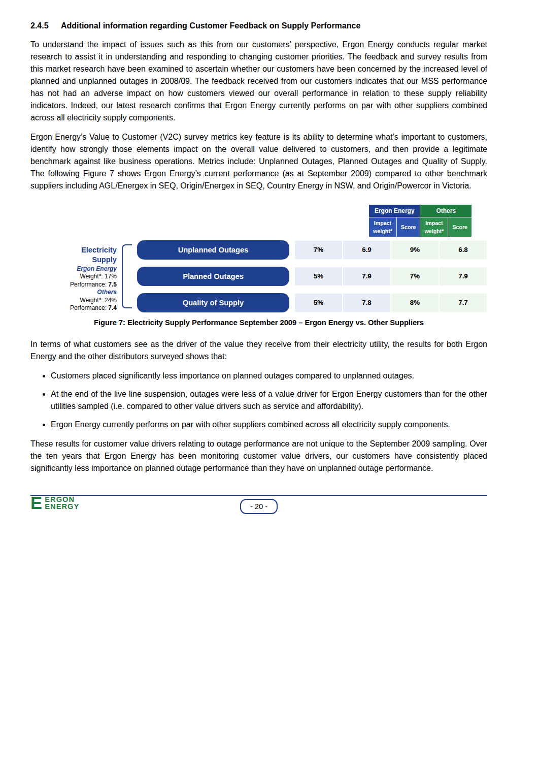2.4.5 Additional information regarding Customer Feedback on Supply Performance
To understand the impact of issues such as this from our customers’ perspective, Ergon Energy conducts regular market research to assist it in understanding and responding to changing customer priorities. The feedback and survey results from this market research have been examined to ascertain whether our customers have been concerned by the increased level of planned and unplanned outages in 2008/09. The feedback received from our customers indicates that our MSS performance has not had an adverse impact on how customers viewed our overall performance in relation to these supply reliability indicators. Indeed, our latest research confirms that Ergon Energy currently performs on par with other suppliers combined across all electricity supply components.
Ergon Energy’s Value to Customer (V2C) survey metrics key feature is its ability to determine what’s important to customers, identify how strongly those elements impact on the overall value delivered to customers, and then provide a legitimate benchmark against like business operations. Metrics include: Unplanned Outages, Planned Outages and Quality of Supply. The following Figure 7 shows Ergon Energy’s current performance (as at September 2009) compared to other benchmark suppliers including AGL/Energex in SEQ, Origin/Energex in SEQ, Country Energy in NSW, and Origin/Powercor in Victoria.
| Ergon Energy | Others |
| --- | --- |
| Impact weight* | Score | Impact weight* | Score |
Electricity
Supply
Ergon Energy
Weight*: 17%
Performance: 7.5
Others
Weight*: 24%
Performance: 7.4
Unplanned Outages
Planned Outages
Quality of Supply
7%
6.9
9%
6.8
5%
7.9
7%
7.9
5%
7.8
8%
7.7
Figure 7: Electricity Supply Performance September 2009 – Ergon Energy vs. Other Suppliers
In terms of what customers see as the driver of the value they receive from their electricity utility, the results for both Ergon Energy and the other distributors surveyed shows that:
Customers placed significantly less importance on planned outages compared to unplanned outages.
At the end of the live line suspension, outages were less of a value driver for Ergon Energy customers than for the other utilities sampled (i.e. compared to other value drivers such as service and affordability).
Ergon Energy currently performs on par with other suppliers combined across all electricity supply components.
These results for customer value drivers relating to outage performance are not unique to the September 2009 sampling. Over the ten years that Ergon Energy has been monitoring customer value drivers, our customers have consistently placed significantly less importance on planned outage performance than they have on unplanned outage performance.
E ERGON
ENERGY
- 20 -